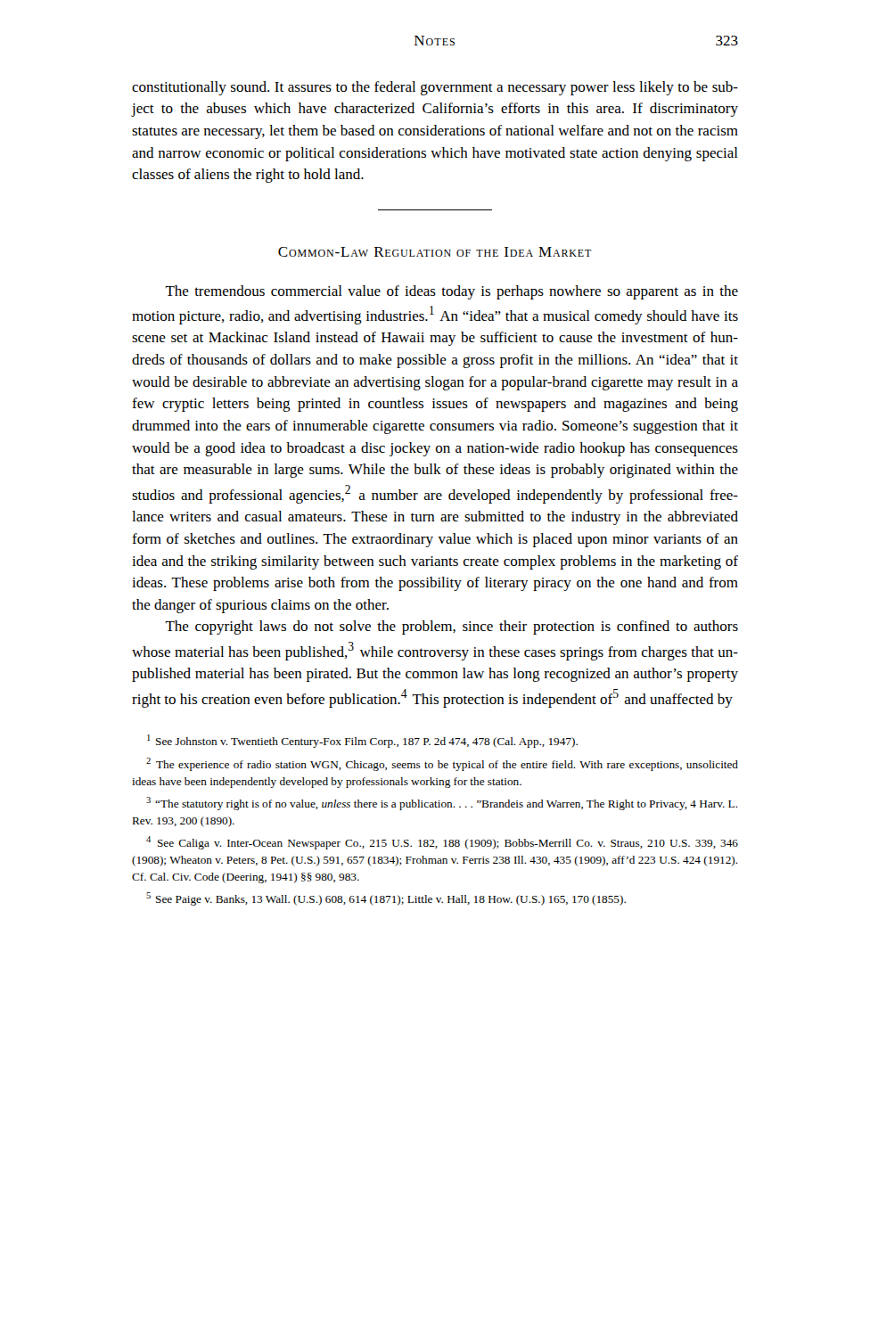Notes 323
constitutionally sound. It assures to the federal government a necessary power less likely to be subject to the abuses which have characterized California’s efforts in this area. If discriminatory statutes are necessary, let them be based on considerations of national welfare and not on the racism and narrow economic or political considerations which have motivated state action denying special classes of aliens the right to hold land.
Common-Law Regulation of the Idea Market
The tremendous commercial value of ideas today is perhaps nowhere so apparent as in the motion picture, radio, and advertising industries.1 An “idea” that a musical comedy should have its scene set at Mackinac Island instead of Hawaii may be sufficient to cause the investment of hundreds of thousands of dollars and to make possible a gross profit in the millions. An “idea” that it would be desirable to abbreviate an advertising slogan for a popular-brand cigarette may result in a few cryptic letters being printed in countless issues of newspapers and magazines and being drummed into the ears of innumerable cigarette consumers via radio. Someone’s suggestion that it would be a good idea to broadcast a disc jockey on a nation-wide radio hookup has consequences that are measurable in large sums. While the bulk of these ideas is probably originated within the studios and professional agencies,2 a number are developed independently by professional free-lance writers and casual amateurs. These in turn are submitted to the industry in the abbreviated form of sketches and outlines. The extraordinary value which is placed upon minor variants of an idea and the striking similarity between such variants create complex problems in the marketing of ideas. These problems arise both from the possibility of literary piracy on the one hand and from the danger of spurious claims on the other.
The copyright laws do not solve the problem, since their protection is confined to authors whose material has been published,3 while controversy in these cases springs from charges that unpublished material has been pirated. But the common law has long recognized an author’s property right to his creation even before publication.4 This protection is independent of5 and unaffected by
1 See Johnston v. Twentieth Century-Fox Film Corp., 187 P. 2d 474, 478 (Cal. App., 1947).
2 The experience of radio station WGN, Chicago, seems to be typical of the entire field. With rare exceptions, unsolicited ideas have been independently developed by professionals working for the station.
3 “The statutory right is of no value, unless there is a publication. . . . ”Brandeis and Warren, The Right to Privacy, 4 Harv. L. Rev. 193, 200 (1890).
4 See Caliga v. Inter-Ocean Newspaper Co., 215 U.S. 182, 188 (1909); Bobbs-Merrill Co. v. Straus, 210 U.S. 339, 346 (1908); Wheaton v. Peters, 8 Pet. (U.S.) 591, 657 (1834); Frohman v. Ferris 238 Ill. 430, 435 (1909), aff’d 223 U.S. 424 (1912). Cf. Cal. Civ. Code (Deering, 1941) §§ 980, 983.
5 See Paige v. Banks, 13 Wall. (U.S.) 608, 614 (1871); Little v. Hall, 18 How. (U.S.) 165, 170 (1855).